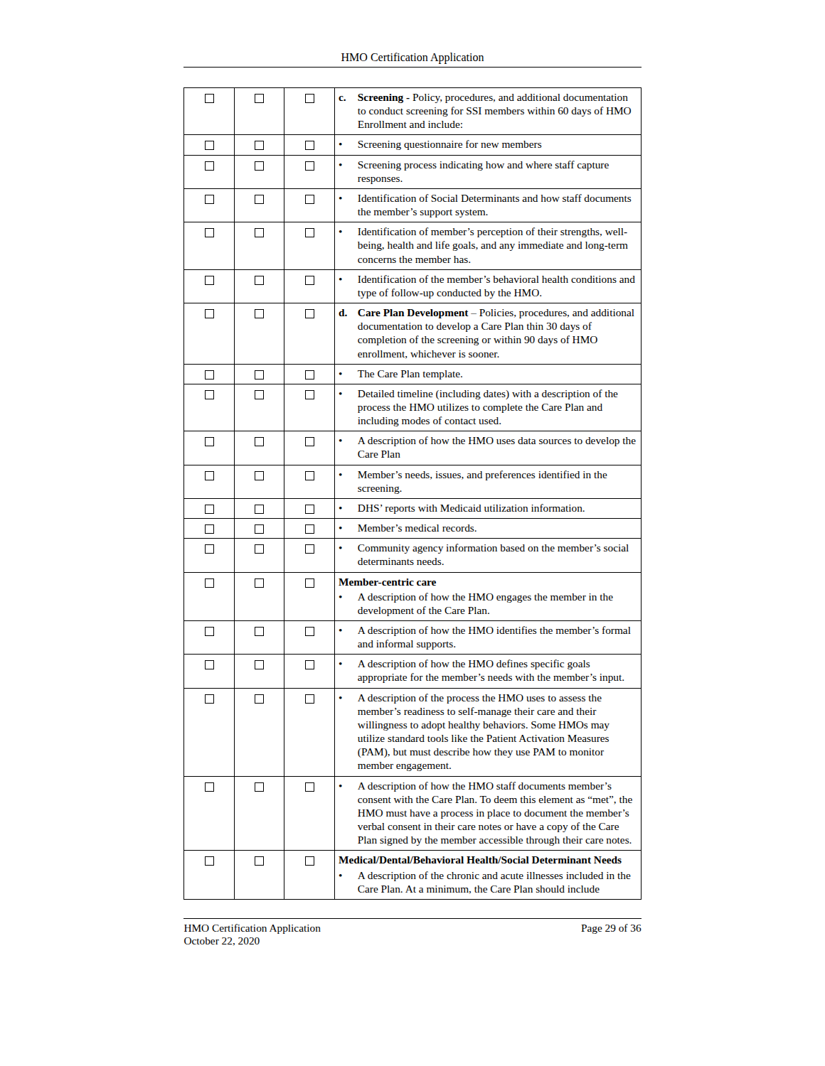HMO Certification Application
| | | | c. Screening - Policy, procedures, and additional documentation to conduct screening for SSI members within 60 days of HMO Enrollment and include: |
| | | | • Screening questionnaire for new members |
| | | | • Screening process indicating how and where staff capture responses. |
| | | | • Identification of Social Determinants and how staff documents the member’s support system. |
| | | | • Identification of member’s perception of their strengths, well-being, health and life goals, and any immediate and long-term concerns the member has. |
| | | | • Identification of the member’s behavioral health conditions and type of follow-up conducted by the HMO. |
| | | | d. Care Plan Development – Policies, procedures, and additional documentation to develop a Care Plan thin 30 days of completion of the screening or within 90 days of HMO enrollment, whichever is sooner. |
| | | | • The Care Plan template. |
| | | | • Detailed timeline (including dates) with a description of the process the HMO utilizes to complete the Care Plan and including modes of contact used. |
| | | | • A description of how the HMO uses data sources to develop the Care Plan |
| | | | • Member’s needs, issues, and preferences identified in the screening. |
| | | | • DHS’ reports with Medicaid utilization information. |
| | | | • Member’s medical records. |
| | | | • Community agency information based on the member’s social determinants needs. |
| | | | Member-centric care • A description of how the HMO engages the member in the development of the Care Plan. |
| | | | • A description of how the HMO identifies the member’s formal and informal supports. |
| | | | • A description of how the HMO defines specific goals appropriate for the member’s needs with the member’s input. |
| | | | • A description of the process the HMO uses to assess the member’s readiness to self-manage their care and their willingness to adopt healthy behaviors. Some HMOs may utilize standard tools like the Patient Activation Measures (PAM), but must describe how they use PAM to monitor member engagement. |
| | | | • A description of how the HMO staff documents member’s consent with the Care Plan. To deem this element as “met”, the HMO must have a process in place to document the member’s verbal consent in their care notes or have a copy of the Care Plan signed by the member accessible through their care notes. |
| | | | Medical/Dental/Behavioral Health/Social Determinant Needs • A description of the chronic and acute illnesses included in the Care Plan. At a minimum, the Care Plan should include |
HMO Certification Application
October 22, 2020
Page 29 of 36